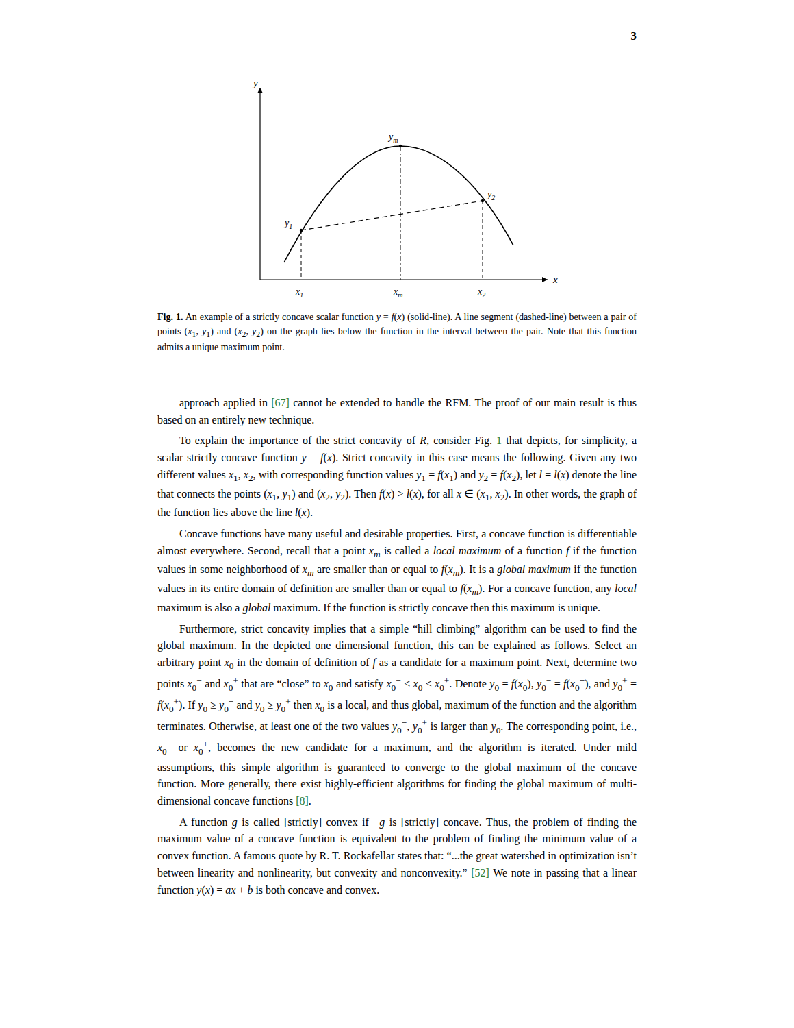3
x y y1 y2 ym x1 xm x2
Fig. 1. An example of a strictly concave scalar function y = f(x) (solid-line). A line segment (dashed-line) between a pair of points (x1, y1) and (x2, y2) on the graph lies below the function in the interval between the pair. Note that this function admits a unique maximum point.
approach applied in [67] cannot be extended to handle the RFM. The proof of our main result is thus based on an entirely new technique.
To explain the importance of the strict concavity of R, consider Fig. 1 that depicts, for simplicity, a scalar strictly concave function y = f(x). Strict concavity in this case means the following. Given any two different values x1, x2, with corresponding function values y1 = f(x1) and y2 = f(x2), let l = l(x) denote the line that connects the points (x1, y1) and (x2, y2). Then f(x) > l(x), for all x ∈ (x1, x2). In other words, the graph of the function lies above the line l(x).
Concave functions have many useful and desirable properties. First, a concave function is differentiable almost everywhere. Second, recall that a point xm is called a local maximum of a function f if the function values in some neighborhood of xm are smaller than or equal to f(xm). It is a global maximum if the function values in its entire domain of definition are smaller than or equal to f(xm). For a concave function, any local maximum is also a global maximum. If the function is strictly concave then this maximum is unique.
Furthermore, strict concavity implies that a simple “hill climbing” algorithm can be used to find the global maximum. In the depicted one dimensional function, this can be explained as follows. Select an arbitrary point x0 in the domain of definition of f as a candidate for a maximum point. Next, determine two points x0− and x0+ that are “close” to x0 and satisfy x0− < x0 < x0+. Denote y0 = f(x0), y0− = f(x0−), and y0+ = f(x0+). If y0 ≥ y0− and y0 ≥ y0+ then x0 is a local, and thus global, maximum of the function and the algorithm terminates. Otherwise, at least one of the two values y0−, y0+ is larger than y0. The corresponding point, i.e., x0− or x0+, becomes the new candidate for a maximum, and the algorithm is iterated. Under mild assumptions, this simple algorithm is guaranteed to converge to the global maximum of the concave function. More generally, there exist highly-efficient algorithms for finding the global maximum of multi-dimensional concave functions [8].
A function g is called [strictly] convex if −g is [strictly] concave. Thus, the problem of finding the maximum value of a concave function is equivalent to the problem of finding the minimum value of a convex function. A famous quote by R. T. Rockafellar states that: “...the great watershed in optimization isn’t between linearity and nonlinearity, but convexity and nonconvexity.” [52] We note in passing that a linear function y(x) = ax + b is both concave and convex.